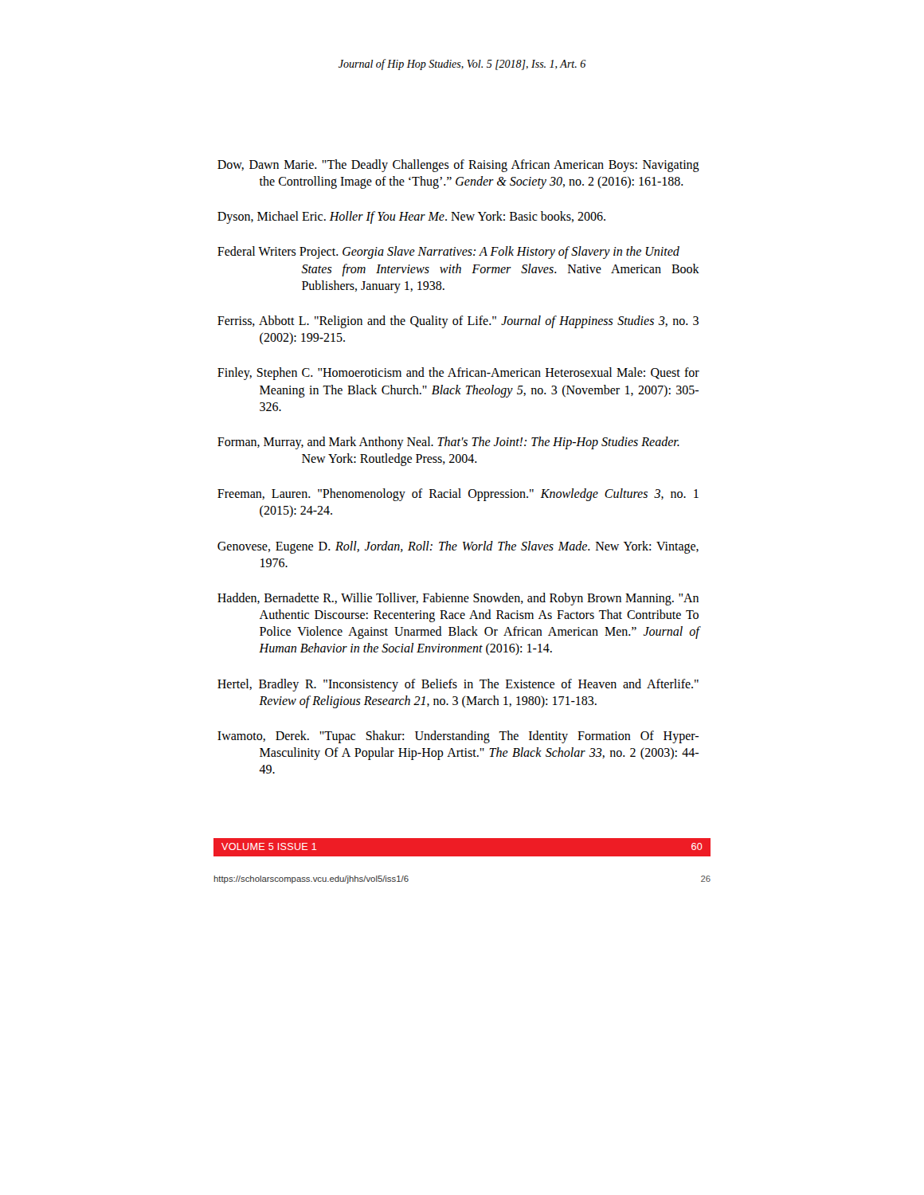Journal of Hip Hop Studies, Vol. 5 [2018], Iss. 1, Art. 6
Dow, Dawn Marie. "The Deadly Challenges of Raising African American Boys: Navigating the Controlling Image of the ‘Thug’.” Gender & Society 30, no. 2 (2016): 161-188.
Dyson, Michael Eric. Holler If You Hear Me. New York: Basic books, 2006.
Federal Writers Project. Georgia Slave Narratives: A Folk History of Slavery in the United States from Interviews with Former Slaves. Native American Book Publishers, January 1, 1938.
Ferriss, Abbott L. "Religion and the Quality of Life." Journal of Happiness Studies 3, no. 3 (2002): 199-215.
Finley, Stephen C. "Homoeroticism and the African-American Heterosexual Male: Quest for Meaning in The Black Church." Black Theology 5, no. 3 (November 1, 2007): 305-326.
Forman, Murray, and Mark Anthony Neal. That's The Joint!: The Hip-Hop Studies Reader. New York: Routledge Press, 2004.
Freeman, Lauren. "Phenomenology of Racial Oppression." Knowledge Cultures 3, no. 1 (2015): 24-24.
Genovese, Eugene D. Roll, Jordan, Roll: The World The Slaves Made. New York: Vintage, 1976.
Hadden, Bernadette R., Willie Tolliver, Fabienne Snowden, and Robyn Brown Manning. "An Authentic Discourse: Recentering Race And Racism As Factors That Contribute To Police Violence Against Unarmed Black Or African American Men.” Journal of Human Behavior in the Social Environment (2016): 1-14.
Hertel, Bradley R. "Inconsistency of Beliefs in The Existence of Heaven and Afterlife." Review of Religious Research 21, no. 3 (March 1, 1980): 171-183.
Iwamoto, Derek. "Tupac Shakur: Understanding The Identity Formation Of Hyper-Masculinity Of A Popular Hip-Hop Artist." The Black Scholar 33, no. 2 (2003): 44-49.
VOLUME 5 ISSUE 1 60
https://scholarscompass.vcu.edu/jhhs/vol5/iss1/6 26